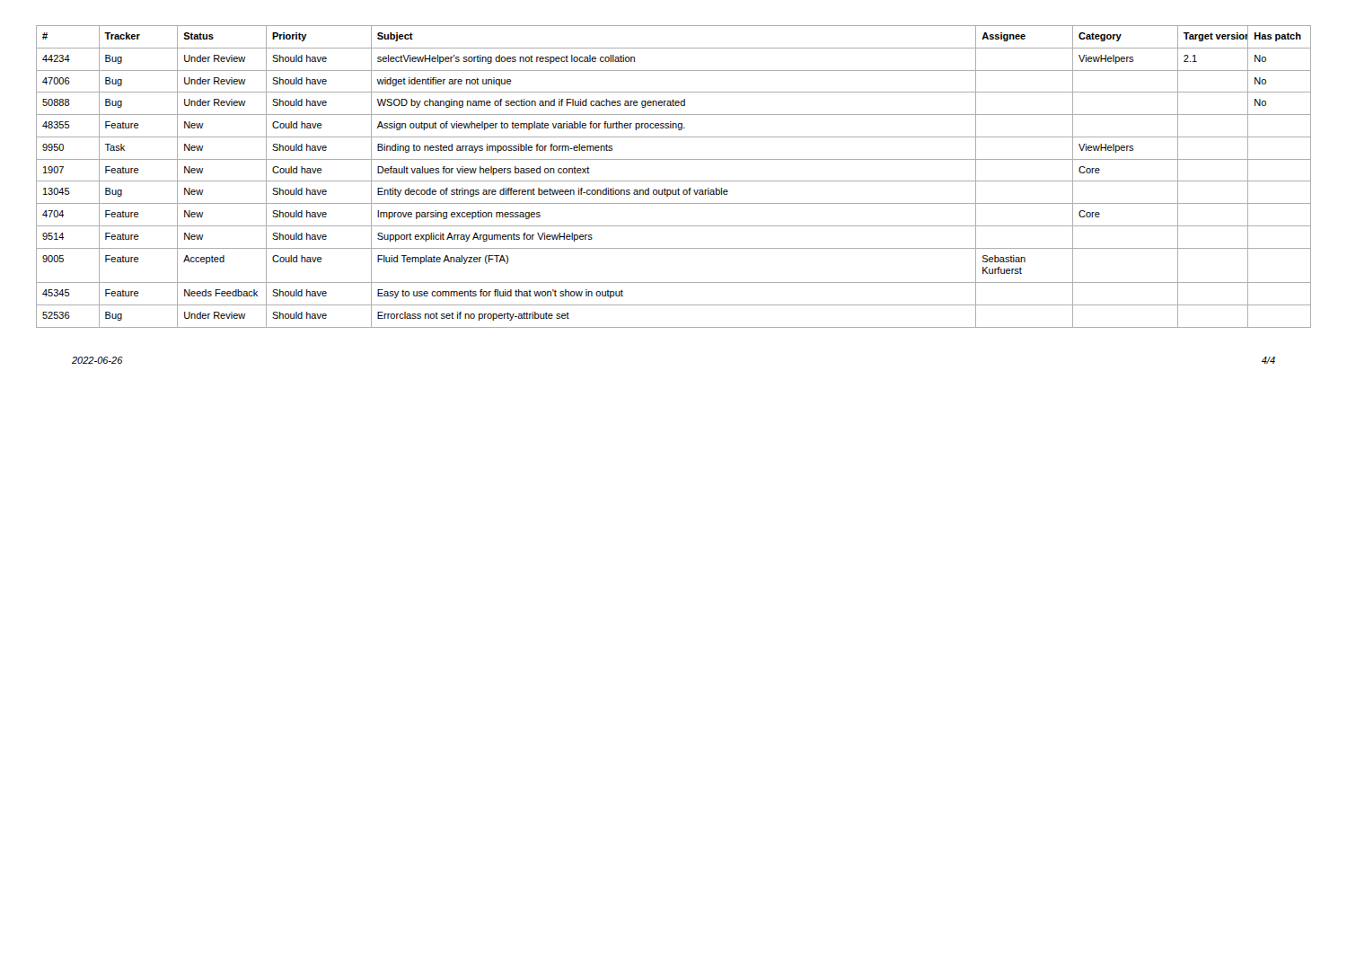| # | Tracker | Status | Priority | Subject | Assignee | Category | Target version | Has patch |
| --- | --- | --- | --- | --- | --- | --- | --- | --- |
| 44234 | Bug | Under Review | Should have | selectViewHelper's sorting does not respect locale collation | | ViewHelpers | 2.1 | No |
| 47006 | Bug | Under Review | Should have | widget identifier are not unique | | | | No |
| 50888 | Bug | Under Review | Should have | WSOD by changing name of section and if Fluid caches are generated | | | | No |
| 48355 | Feature | New | Could have | Assign output of viewhelper to template variable for further processing. | | | | |
| 9950 | Task | New | Should have | Binding to nested arrays impossible for form-elements | | ViewHelpers | | |
| 1907 | Feature | New | Could have | Default values for view helpers based on context | | Core | | |
| 13045 | Bug | New | Should have | Entity decode of strings are different between if-conditions and output of variable | | | | |
| 4704 | Feature | New | Should have | Improve parsing exception messages | | Core | | |
| 9514 | Feature | New | Should have | Support explicit Array Arguments for ViewHelpers | | | | |
| 9005 | Feature | Accepted | Could have | Fluid Template Analyzer (FTA) | Sebastian Kurfuerst | | | |
| 45345 | Feature | Needs Feedback | Should have | Easy to use comments for fluid that won't show in output | | | | |
| 52536 | Bug | Under Review | Should have | Errorclass not set if no property-attribute set | | | | |
2022-06-26 4/4